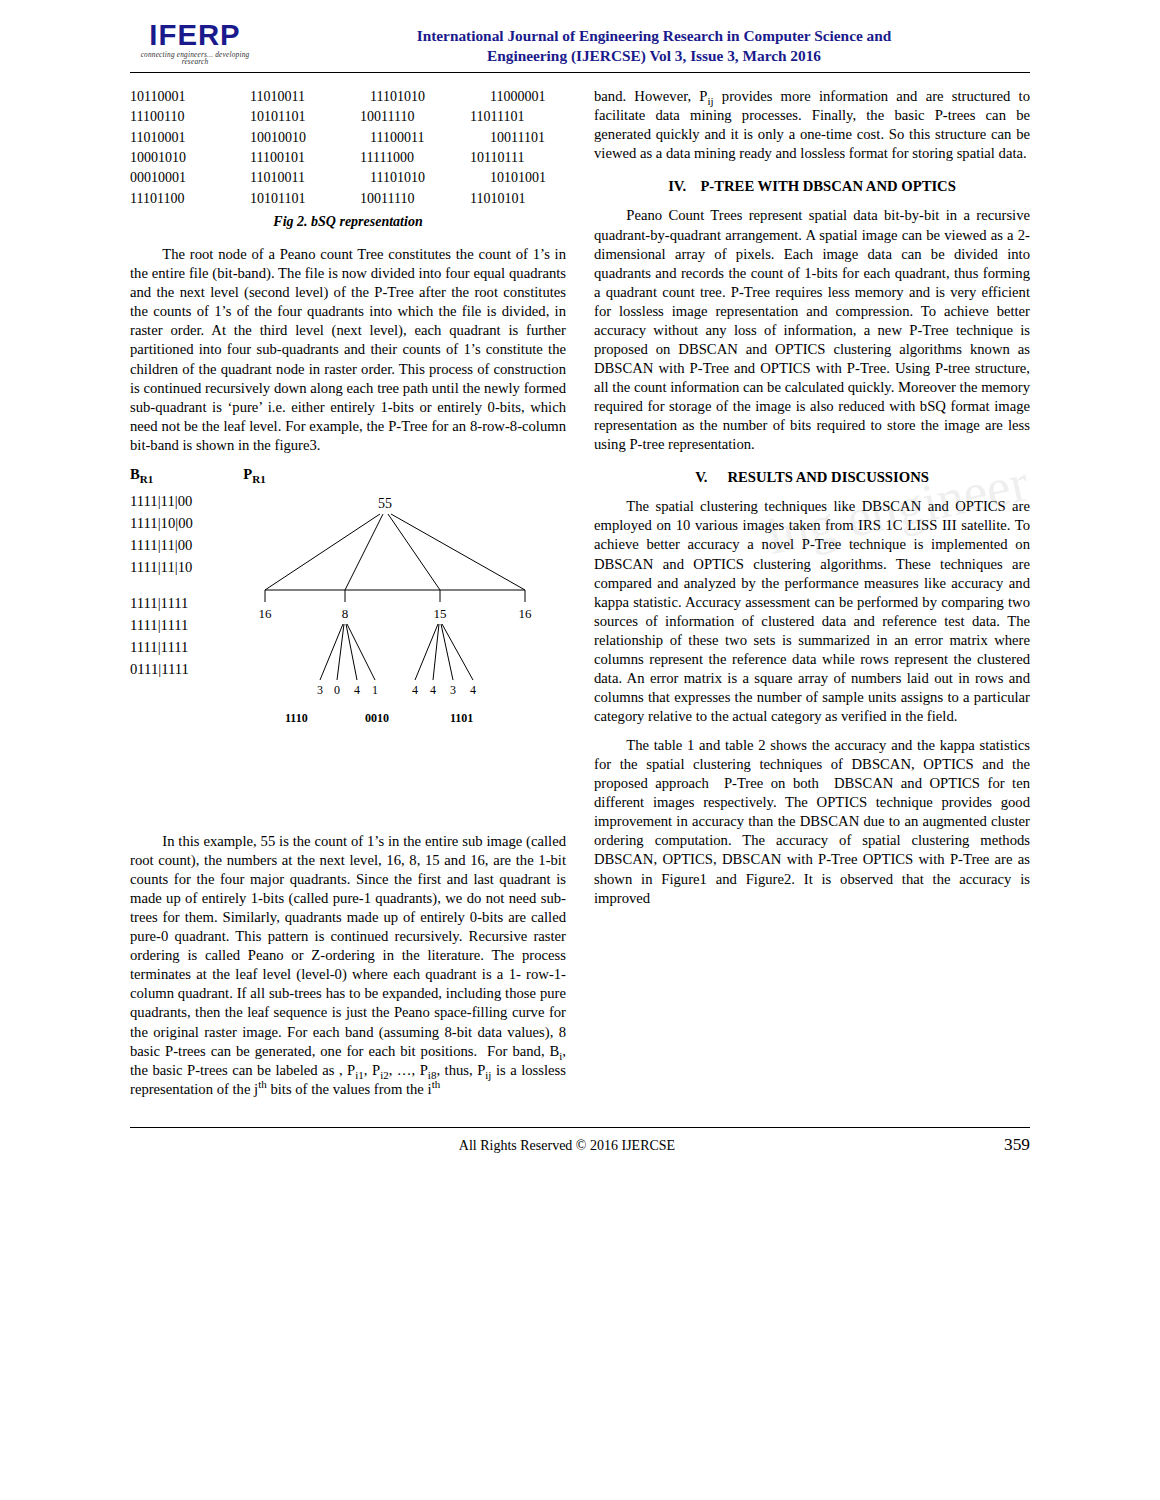IFERP
connecting engineers... developing research
International Journal of Engineering Research in Computer Science and Engineering (IJERCSE) Vol 3, Issue 3, March 2016
10110001110100111110101011000001
11100110101011011001111011011101
11010001100100101110001110011101
10001010111001011111100010110111
00010001110100111110101010101001
11101100101011011001111011010101
Fig 2. bSQ representation
The root node of a Peano count Tree constitutes the count of 1’s in the entire file (bit-band). The file is now divided into four equal quadrants and the next level (second level) of the P-Tree after the root constitutes the counts of 1’s of the four quadrants into which the file is divided, in raster order. At the third level (next level), each quadrant is further partitioned into four sub-quadrants and their counts of 1’s constitute the children of the quadrant node in raster order. This process of construction is continued recursively down along each tree path until the newly formed sub-quadrant is ‘pure’ i.e. either entirely 1-bits or entirely 0-bits, which need not be the leaf level. For example, the P-Tree for an 8-row-8-column bit-band is shown in the figure3.
BR1
PR1
1111|11|00
1111|10|00
1111|11|00
1111|11|10
1111|1111
1111|1111
1111|1111
0111|1111
55 16 8 15 16 3 0 4 1 4 4 3 4 1110 0010 1101
In this example, 55 is the count of 1’s in the entire sub image (called root count), the numbers at the next level, 16, 8, 15 and 16, are the 1-bit counts for the four major quadrants. Since the first and last quadrant is made up of entirely 1-bits (called pure-1 quadrants), we do not need sub-trees for them. Similarly, quadrants made up of entirely 0-bits are called pure-0 quadrant. This pattern is continued recursively. Recursive raster ordering is called Peano or Z-ordering in the literature. The process terminates at the leaf level (level-0) where each quadrant is a 1- row-1-column quadrant. If all sub-trees has to be expanded, including those pure quadrants, then the leaf sequence is just the Peano space-filling curve for the original raster image. For each band (assuming 8-bit data values), 8 basic P-trees can be generated, one for each bit positions. For band, Bi, the basic P-trees can be labeled as , Pi1, Pi2, …, Pi8, thus, Pij is a lossless representation of the jth bits of the values from the ith
band. However, Pij provides more information and are structured to facilitate data mining processes. Finally, the basic P-trees can be generated quickly and it is only a one-time cost. So this structure can be viewed as a data mining ready and lossless format for storing spatial data.
IV. P-TREE WITH DBSCAN AND OPTICS
Peano Count Trees represent spatial data bit-by-bit in a recursive quadrant-by-quadrant arrangement. A spatial image can be viewed as a 2-dimensional array of pixels. Each image data can be divided into quadrants and records the count of 1-bits for each quadrant, thus forming a quadrant count tree. P-Tree requires less memory and is very efficient for lossless image representation and compression. To achieve better accuracy without any loss of information, a new P-Tree technique is proposed on DBSCAN and OPTICS clustering algorithms known as DBSCAN with P-Tree and OPTICS with P-Tree. Using P-tree structure, all the count information can be calculated quickly. Moreover the memory required for storage of the image is also reduced with bSQ format image representation as the number of bits required to store the image are less using P-tree representation.
V. RESULTS AND DISCUSSIONS
The spatial clustering techniques like DBSCAN and OPTICS are employed on 10 various images taken from IRS 1C LISS III satellite. To achieve better accuracy a novel P-Tree technique is implemented on DBSCAN and OPTICS clustering algorithms. These techniques are compared and analyzed by the performance measures like accuracy and kappa statistic. Accuracy assessment can be performed by comparing two sources of information of clustered data and reference test data. The relationship of these two sets is summarized in an error matrix where columns represent the reference data while rows represent the clustered data. An error matrix is a square array of numbers laid out in rows and columns that expresses the number of sample units assigns to a particular category relative to the actual category as verified in the field.
The table 1 and table 2 shows the accuracy and the kappa statistics for the spatial clustering techniques of DBSCAN, OPTICS and the proposed approach P-Tree on both DBSCAN and OPTICS for ten different images respectively. The OPTICS technique provides good improvement in accuracy than the DBSCAN due to an augmented cluster ordering computation. The accuracy of spatial clustering methods DBSCAN, OPTICS, DBSCAN with P-Tree OPTICS with P-Tree are as shown in Figure1 and Figure2. It is observed that the accuracy is improved
ing engineer
All Rights Reserved © 2016 IJERCSE
359